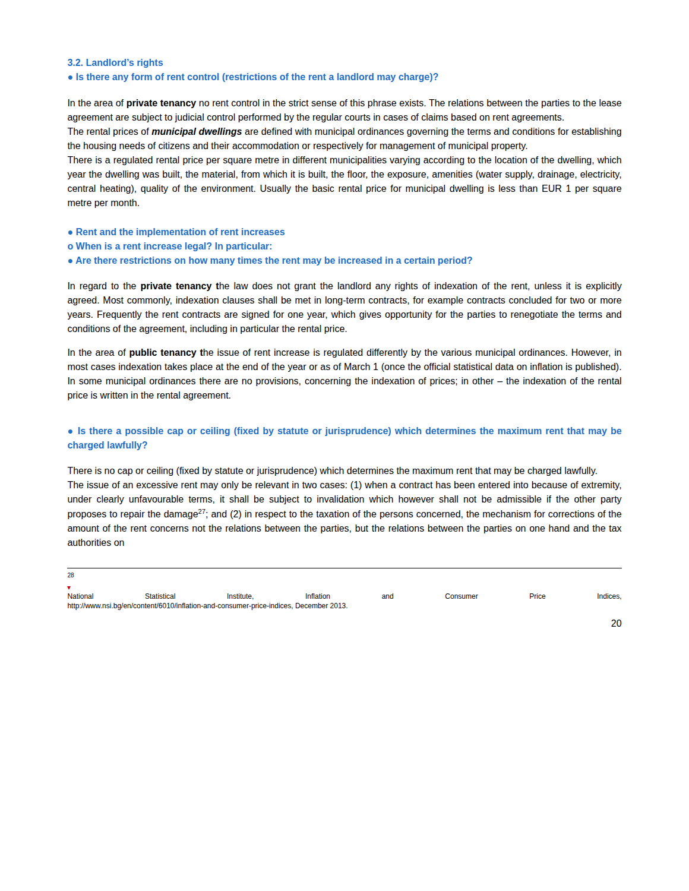3.2. Landlord’s rights
● Is there any form of rent control (restrictions of the rent a landlord may charge)?
In the area of private tenancy no rent control in the strict sense of this phrase exists. The relations between the parties to the lease agreement are subject to judicial control performed by the regular courts in cases of claims based on rent agreements.
The rental prices of municipal dwellings are defined with municipal ordinances governing the terms and conditions for establishing the housing needs of citizens and their accommodation or respectively for management of municipal property.
There is a regulated rental price per square metre in different municipalities varying according to the location of the dwelling, which year the dwelling was built, the material, from which it is built, the floor, the exposure, amenities (water supply, drainage, electricity, central heating), quality of the environment. Usually the basic rental price for municipal dwelling is less than EUR 1 per square metre per month.
● Rent and the implementation of rent increases
o When is a rent increase legal? In particular:
● Are there restrictions on how many times the rent may be increased in a certain period?
In regard to the private tenancy the law does not grant the landlord any rights of indexation of the rent, unless it is explicitly agreed. Most commonly, indexation clauses shall be met in long-term contracts, for example contracts concluded for two or more years. Frequently the rent contracts are signed for one year, which gives opportunity for the parties to renegotiate the terms and conditions of the agreement, including in particular the rental price.
In the area of public tenancy the issue of rent increase is regulated differently by the various municipal ordinances. However, in most cases indexation takes place at the end of the year or as of March 1 (once the official statistical data on inflation is published). In some municipal ordinances there are no provisions, concerning the indexation of prices; in other – the indexation of the rental price is written in the rental agreement.
● Is there a possible cap or ceiling (fixed by statute or jurisprudence) which determines the maximum rent that may be charged lawfully?
There is no cap or ceiling (fixed by statute or jurisprudence) which determines the maximum rent that may be charged lawfully.
The issue of an excessive rent may only be relevant in two cases: (1) when a contract has been entered into because of extremity, under clearly unfavourable terms, it shall be subject to invalidation which however shall not be admissible if the other party proposes to repair the damage27; and (2) in respect to the taxation of the persons concerned, the mechanism for corrections of the amount of the rent concerns not the relations between the parties, but the relations between the parties on one hand and the tax authorities on
28
▾
National Statistical Institute, Inflation and Consumer Price Indices,
http://www.nsi.bg/en/content/6010/inflation-and-consumer-price-indices, December 2013.
20